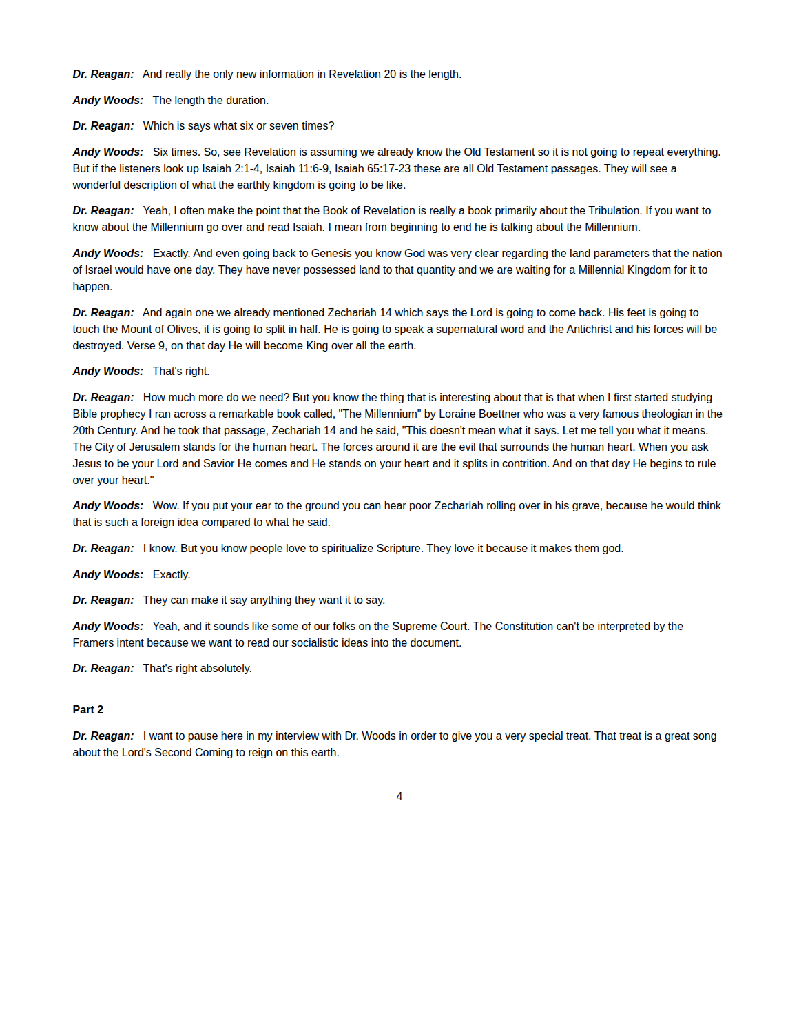Dr. Reagan: And really the only new information in Revelation 20 is the length.
Andy Woods: The length the duration.
Dr. Reagan: Which is says what six or seven times?
Andy Woods: Six times. So, see Revelation is assuming we already know the Old Testament so it is not going to repeat everything. But if the listeners look up Isaiah 2:1-4, Isaiah 11:6-9, Isaiah 65:17-23 these are all Old Testament passages. They will see a wonderful description of what the earthly kingdom is going to be like.
Dr. Reagan: Yeah, I often make the point that the Book of Revelation is really a book primarily about the Tribulation. If you want to know about the Millennium go over and read Isaiah. I mean from beginning to end he is talking about the Millennium.
Andy Woods: Exactly. And even going back to Genesis you know God was very clear regarding the land parameters that the nation of Israel would have one day. They have never possessed land to that quantity and we are waiting for a Millennial Kingdom for it to happen.
Dr. Reagan: And again one we already mentioned Zechariah 14 which says the Lord is going to come back. His feet is going to touch the Mount of Olives, it is going to split in half. He is going to speak a supernatural word and the Antichrist and his forces will be destroyed. Verse 9, on that day He will become King over all the earth.
Andy Woods: That's right.
Dr. Reagan: How much more do we need? But you know the thing that is interesting about that is that when I first started studying Bible prophecy I ran across a remarkable book called, "The Millennium" by Loraine Boettner who was a very famous theologian in the 20th Century. And he took that passage, Zechariah 14 and he said, "This doesn't mean what it says. Let me tell you what it means. The City of Jerusalem stands for the human heart. The forces around it are the evil that surrounds the human heart. When you ask Jesus to be your Lord and Savior He comes and He stands on your heart and it splits in contrition. And on that day He begins to rule over your heart."
Andy Woods: Wow. If you put your ear to the ground you can hear poor Zechariah rolling over in his grave, because he would think that is such a foreign idea compared to what he said.
Dr. Reagan: I know. But you know people love to spiritualize Scripture. They love it because it makes them god.
Andy Woods: Exactly.
Dr. Reagan: They can make it say anything they want it to say.
Andy Woods: Yeah, and it sounds like some of our folks on the Supreme Court. The Constitution can't be interpreted by the Framers intent because we want to read our socialistic ideas into the document.
Dr. Reagan: That's right absolutely.
Part 2
Dr. Reagan: I want to pause here in my interview with Dr. Woods in order to give you a very special treat. That treat is a great song about the Lord's Second Coming to reign on this earth.
4